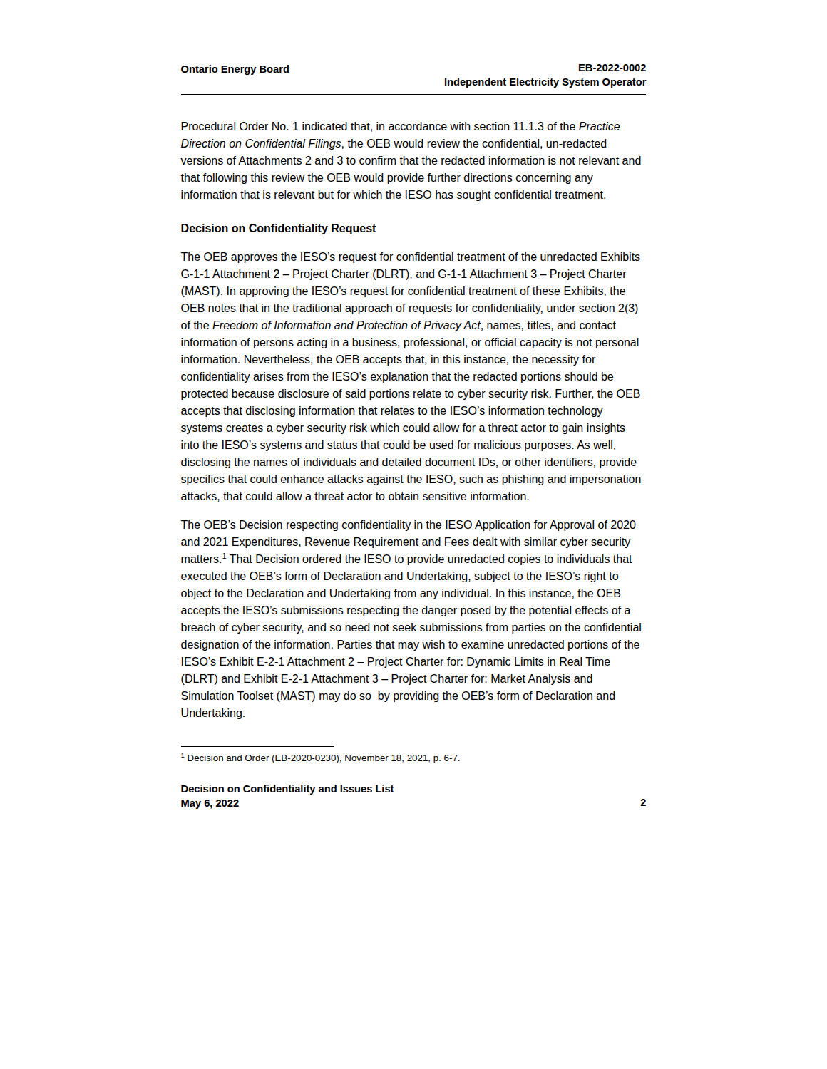Ontario Energy Board
EB-2022-0002
Independent Electricity System Operator
Procedural Order No. 1 indicated that, in accordance with section 11.1.3 of the Practice Direction on Confidential Filings, the OEB would review the confidential, un-redacted versions of Attachments 2 and 3 to confirm that the redacted information is not relevant and that following this review the OEB would provide further directions concerning any information that is relevant but for which the IESO has sought confidential treatment.
Decision on Confidentiality Request
The OEB approves the IESO’s request for confidential treatment of the unredacted Exhibits G-1-1 Attachment 2 – Project Charter (DLRT), and G-1-1 Attachment 3 – Project Charter (MAST). In approving the IESO’s request for confidential treatment of these Exhibits, the OEB notes that in the traditional approach of requests for confidentiality, under section 2(3) of the Freedom of Information and Protection of Privacy Act, names, titles, and contact information of persons acting in a business, professional, or official capacity is not personal information. Nevertheless, the OEB accepts that, in this instance, the necessity for confidentiality arises from the IESO’s explanation that the redacted portions should be protected because disclosure of said portions relate to cyber security risk. Further, the OEB accepts that disclosing information that relates to the IESO’s information technology systems creates a cyber security risk which could allow for a threat actor to gain insights into the IESO’s systems and status that could be used for malicious purposes. As well, disclosing the names of individuals and detailed document IDs, or other identifiers, provide specifics that could enhance attacks against the IESO, such as phishing and impersonation attacks, that could allow a threat actor to obtain sensitive information.
The OEB’s Decision respecting confidentiality in the IESO Application for Approval of 2020 and 2021 Expenditures, Revenue Requirement and Fees dealt with similar cyber security matters.1 That Decision ordered the IESO to provide unredacted copies to individuals that executed the OEB’s form of Declaration and Undertaking, subject to the IESO’s right to object to the Declaration and Undertaking from any individual. In this instance, the OEB accepts the IESO’s submissions respecting the danger posed by the potential effects of a breach of cyber security, and so need not seek submissions from parties on the confidential designation of the information. Parties that may wish to examine unredacted portions of the IESO’s Exhibit E-2-1 Attachment 2 – Project Charter for: Dynamic Limits in Real Time (DLRT) and Exhibit E-2-1 Attachment 3 – Project Charter for: Market Analysis and Simulation Toolset (MAST) may do so by providing the OEB’s form of Declaration and Undertaking.
1 Decision and Order (EB-2020-0230), November 18, 2021, p. 6-7.
Decision on Confidentiality and Issues List
May 6, 2022
2